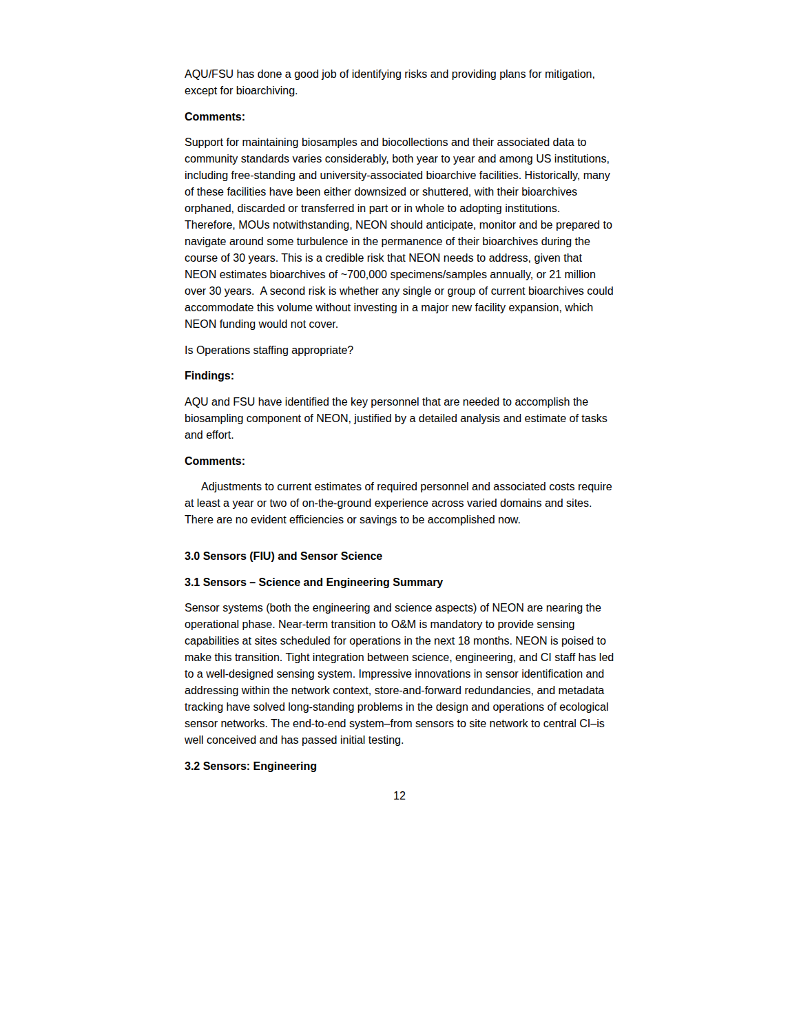AQU/FSU has done a good job of identifying risks and providing plans for mitigation, except for bioarchiving.
Comments:
Support for maintaining biosamples and biocollections and their associated data to community standards varies considerably, both year to year and among US institutions, including free-standing and university-associated bioarchive facilities. Historically, many of these facilities have been either downsized or shuttered, with their bioarchives orphaned, discarded or transferred in part or in whole to adopting institutions. Therefore, MOUs notwithstanding, NEON should anticipate, monitor and be prepared to navigate around some turbulence in the permanence of their bioarchives during the course of 30 years. This is a credible risk that NEON needs to address, given that NEON estimates bioarchives of ~700,000 specimens/samples annually, or 21 million over 30 years. A second risk is whether any single or group of current bioarchives could accommodate this volume without investing in a major new facility expansion, which NEON funding would not cover.
Is Operations staffing appropriate?
Findings:
AQU and FSU have identified the key personnel that are needed to accomplish the biosampling component of NEON, justified by a detailed analysis and estimate of tasks and effort.
Comments:
Adjustments to current estimates of required personnel and associated costs require at least a year or two of on-the-ground experience across varied domains and sites. There are no evident efficiencies or savings to be accomplished now.
3.0 Sensors (FIU) and Sensor Science
3.1 Sensors – Science and Engineering Summary
Sensor systems (both the engineering and science aspects) of NEON are nearing the operational phase. Near-term transition to O&M is mandatory to provide sensing capabilities at sites scheduled for operations in the next 18 months. NEON is poised to make this transition. Tight integration between science, engineering, and CI staff has led to a well-designed sensing system. Impressive innovations in sensor identification and addressing within the network context, store-and-forward redundancies, and metadata tracking have solved long-standing problems in the design and operations of ecological sensor networks. The end-to-end system–from sensors to site network to central CI–is well conceived and has passed initial testing.
3.2 Sensors: Engineering
12